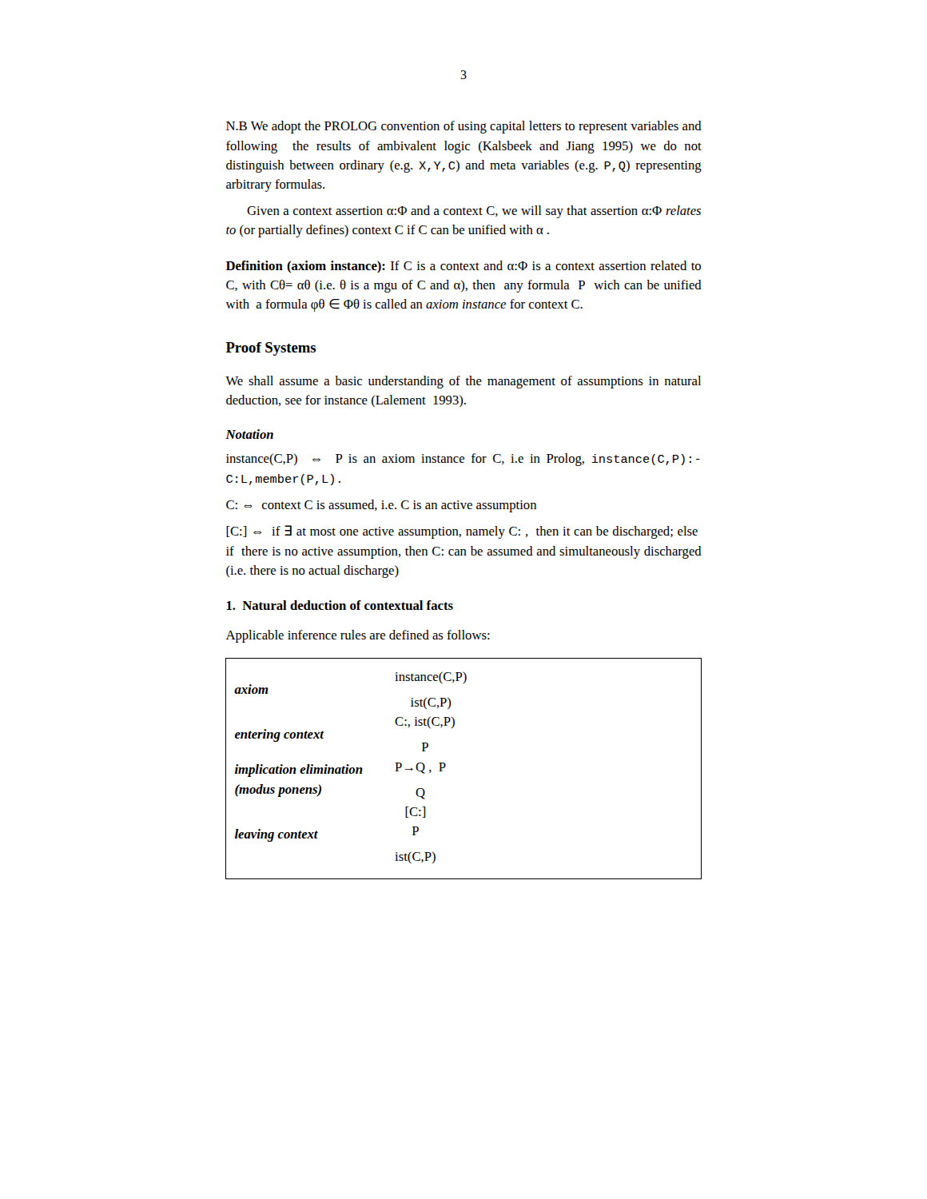3
N.B We adopt the PROLOG convention of using capital letters to represent variables and following the results of ambivalent logic (Kalsbeek and Jiang 1995) we do not distinguish between ordinary (e.g. X,Y,C) and meta variables (e.g. P,Q) representing arbitrary formulas.
Given a context assertion α:Φ and a context C, we will say that assertion α:Φ relates to (or partially defines) context C if C can be unified with α .
Definition (axiom instance): If C is a context and α:Φ is a context assertion related to C, with Cθ= αθ (i.e. θ is a mgu of C and α), then any formula P wich can be unified with a formula φθ ∈ Φθ is called an axiom instance for context C.
Proof Systems
We shall assume a basic understanding of the management of assumptions in natural deduction, see for instance (Lalement 1993).
Notation
instance(C,P) ⇔ P is an axiom instance for C, i.e in Prolog, instance(C,P):-C:L,member(P,L).
C: ⇔ context C is assumed, i.e. C is an active assumption
[C:] ⇔ if ∃ at most one active assumption, namely C: , then it can be discharged; else if there is no active assumption, then C: can be assumed and simultaneously discharged (i.e. there is no actual discharge)
1. Natural deduction of contextual facts
Applicable inference rules are defined as follows:
| axiom | instance(C,P) ist(C,P) |
| entering context | C:, ist(C,P) P |
| implication elimination ( modus ponens ) | P → Q , P Q |
| leaving context | [C:] P ist(C,P) |